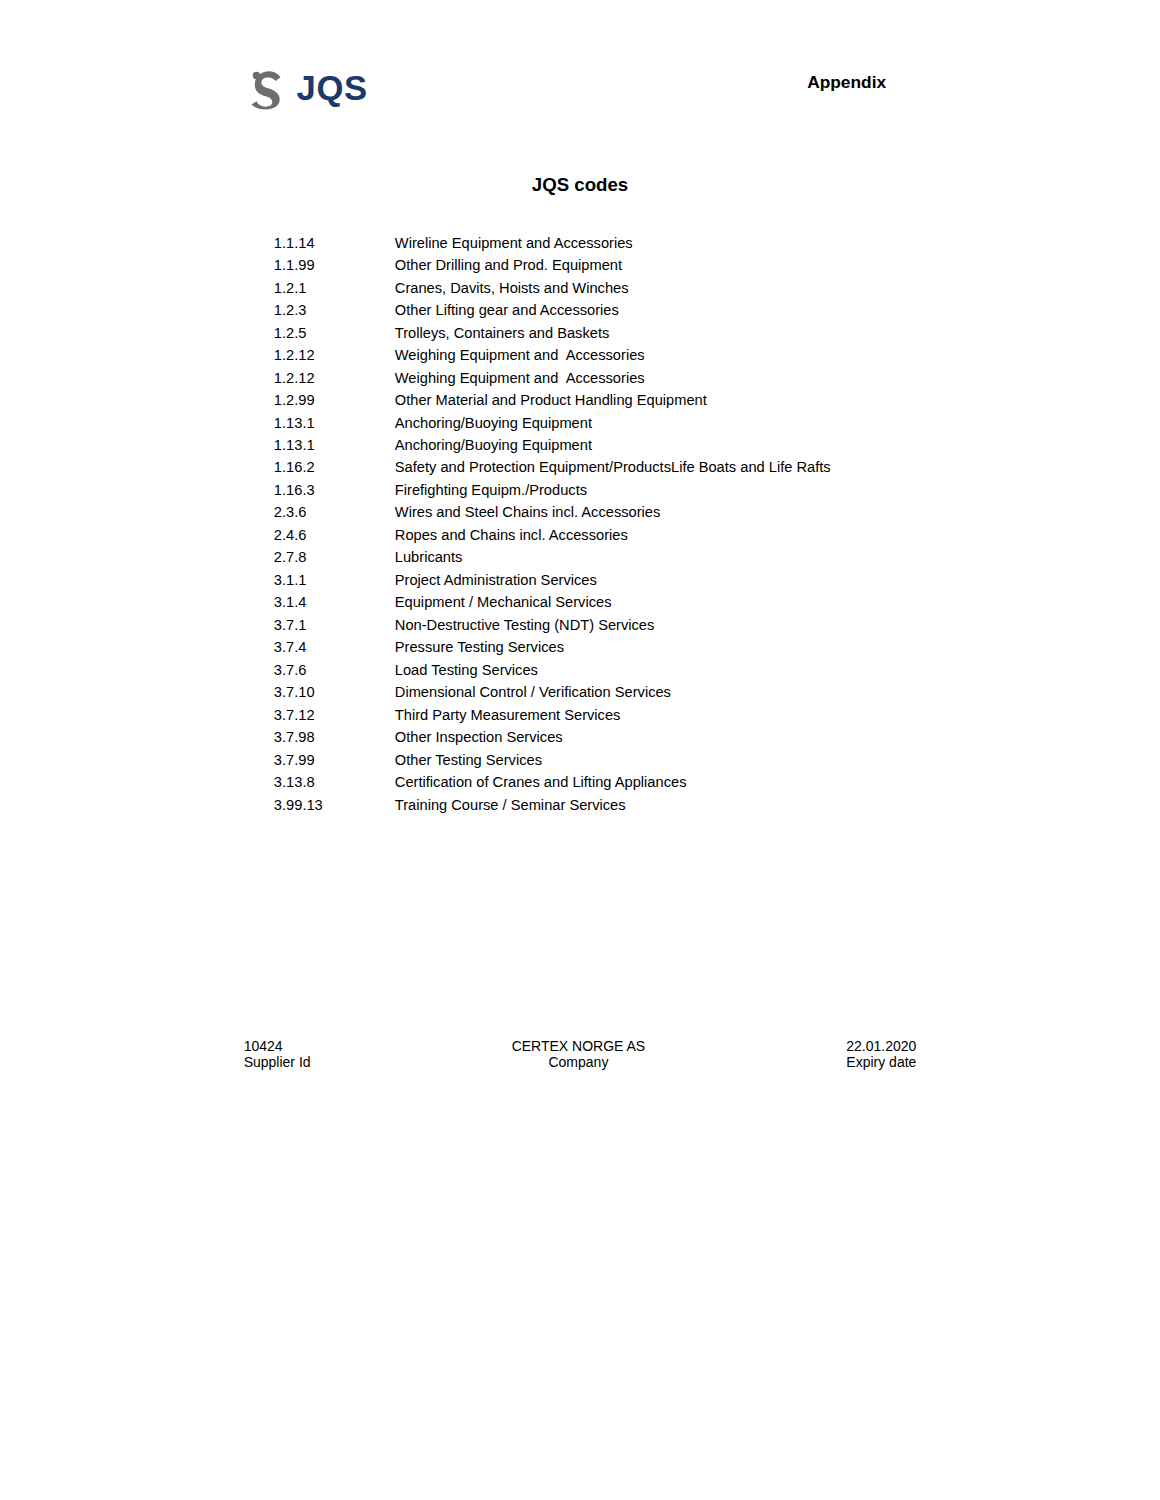JQS
Appendix
JQS codes
| 1.1.14 | Wireline Equipment and Accessories |
| 1.1.99 | Other Drilling and Prod. Equipment |
| 1.2.1 | Cranes, Davits, Hoists and Winches |
| 1.2.3 | Other Lifting gear and Accessories |
| 1.2.5 | Trolleys, Containers and Baskets |
| 1.2.12 | Weighing Equipment and Accessories |
| 1.2.12 | Weighing Equipment and Accessories |
| 1.2.99 | Other Material and Product Handling Equipment |
| 1.13.1 | Anchoring/Buoying Equipment |
| 1.13.1 | Anchoring/Buoying Equipment |
| 1.16.2 | Safety and Protection Equipment/ProductsLife Boats and Life Rafts |
| 1.16.3 | Firefighting Equipm./Products |
| 2.3.6 | Wires and Steel Chains incl. Accessories |
| 2.4.6 | Ropes and Chains incl. Accessories |
| 2.7.8 | Lubricants |
| 3.1.1 | Project Administration Services |
| 3.1.4 | Equipment / Mechanical Services |
| 3.7.1 | Non-Destructive Testing (NDT) Services |
| 3.7.4 | Pressure Testing Services |
| 3.7.6 | Load Testing Services |
| 3.7.10 | Dimensional Control / Verification Services |
| 3.7.12 | Third Party Measurement Services |
| 3.7.98 | Other Inspection Services |
| 3.7.99 | Other Testing Services |
| 3.13.8 | Certification of Cranes and Lifting Appliances |
| 3.99.13 | Training Course / Seminar Services |
10424
Supplier Id
CERTEX NORGE AS
Company
22.01.2020
Expiry date